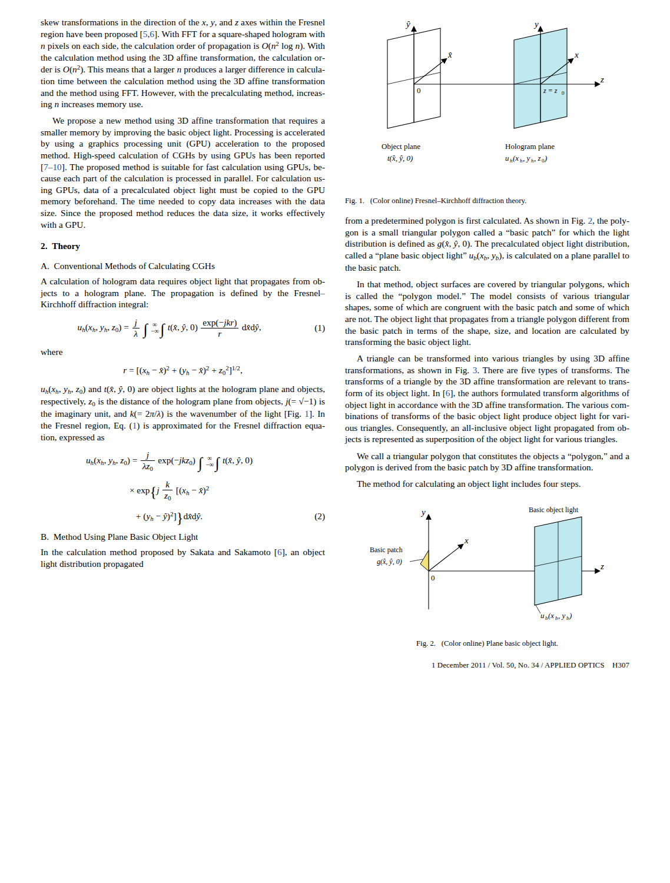skew transformations in the direction of the x, y, and z axes within the Fresnel region have been proposed [5,6]. With FFT for a square-shaped hologram with n pixels on each side, the calculation order of propagation is O(n2 log n). With the calculation method using the 3D affine transformation, the calculation order is O(n2). This means that a larger n produces a larger difference in calculation time between the calculation method using the 3D affine transformation and the method using FFT. However, with the precalculating method, increasing n increases memory use.
We propose a new method using 3D affine transformation that requires a smaller memory by improving the basic object light. Processing is accelerated by using a graphics processing unit (GPU) acceleration to the proposed method. High-speed calculation of CGHs by using GPUs has been reported [7–10]. The proposed method is suitable for fast calculation using GPUs, because each part of the calculation is processed in parallel. For calculation using GPUs, data of a precalculated object light must be copied to the GPU memory beforehand. The time needed to copy data increases with the data size. Since the proposed method reduces the data size, it works effectively with a GPU.
2. Theory
A. Conventional Methods of Calculating CGHs
A calculation of hologram data requires object light that propagates from objects to a hologram plane. The propagation is defined by the Fresnel–Kirchhoff diffraction integral:
uh(xh, yh, z0) = jλ ∫ ∞−∞∫ t(x̂, ŷ, 0) exp(−jkr) r dx̂dŷ,
(1)
where
r = [(xh − x̂)2 + (yh − x̂)2 + z02]1/2,
uh(xh, yh, z0) and t(x̂, ŷ, 0) are object lights at the hologram plane and objects, respectively, z0 is the distance of the hologram plane from objects, j(= √−1) is the imaginary unit, and k(= 2π/λ) is the wavenumber of the light [Fig. 1]. In the Fresnel region, Eq. (1) is approximated for the Fresnel diffraction equation, expressed as
uh(xh, yh, z0) = jλz0 exp(−jkz0) ∫ ∞−∞∫ t(x̂, ŷ, 0)
× exp{j kz0 [(xh − x̂)2
+ (yh − ŷ)2]}dx̂dŷ.
(2)
B. Method Using Plane Basic Object Light
In the calculation method proposed by Sakata and Sakamoto [6], an object light distribution propagated
ŷ x̂ y x z 0 z = z 0 Object plane t(x̂, ŷ, 0) Hologram plane u h (x h , y h , z 0 )
Fig. 1. (Color online) Fresnel–Kirchhoff diffraction theory.
from a predetermined polygon is first calculated. As shown in Fig. 2, the polygon is a small triangular polygon called a “basic patch” for which the light distribution is defined as g(x̂, ŷ, 0). The precalculated object light distribution, called a “plane basic object light” ub(xb, yb), is calculated on a plane parallel to the basic patch.
In that method, object surfaces are covered by triangular polygons, which is called the “polygon model.” The model consists of various triangular shapes, some of which are congruent with the basic patch and some of which are not. The object light that propagates from a triangle polygon different from the basic patch in terms of the shape, size, and location are calculated by transforming the basic object light.
A triangle can be transformed into various triangles by using 3D affine transformations, as shown in Fig. 3. There are five types of transforms. The transforms of a triangle by the 3D affine transformation are relevant to transform of its object light. In [6], the authors formulated transform algorithms of object light in accordance with the 3D affine transformation. The various combinations of transforms of the basic object light produce object light for various triangles. Consequently, an all-inclusive object light propagated from objects is represented as superposition of the object light for various triangles.
We call a triangular polygon that constitutes the objects a “polygon,” and a polygon is derived from the basic patch by 3D affine transformation.
The method for calculating an object light includes four steps.
y x z 0 Basic patch g(x̂, ŷ, 0) Basic object light u b (x b , y b )
Fig. 2. (Color online) Plane basic object light.
1 December 2011 / Vol. 50, No. 34 / APPLIED OPTICS H307